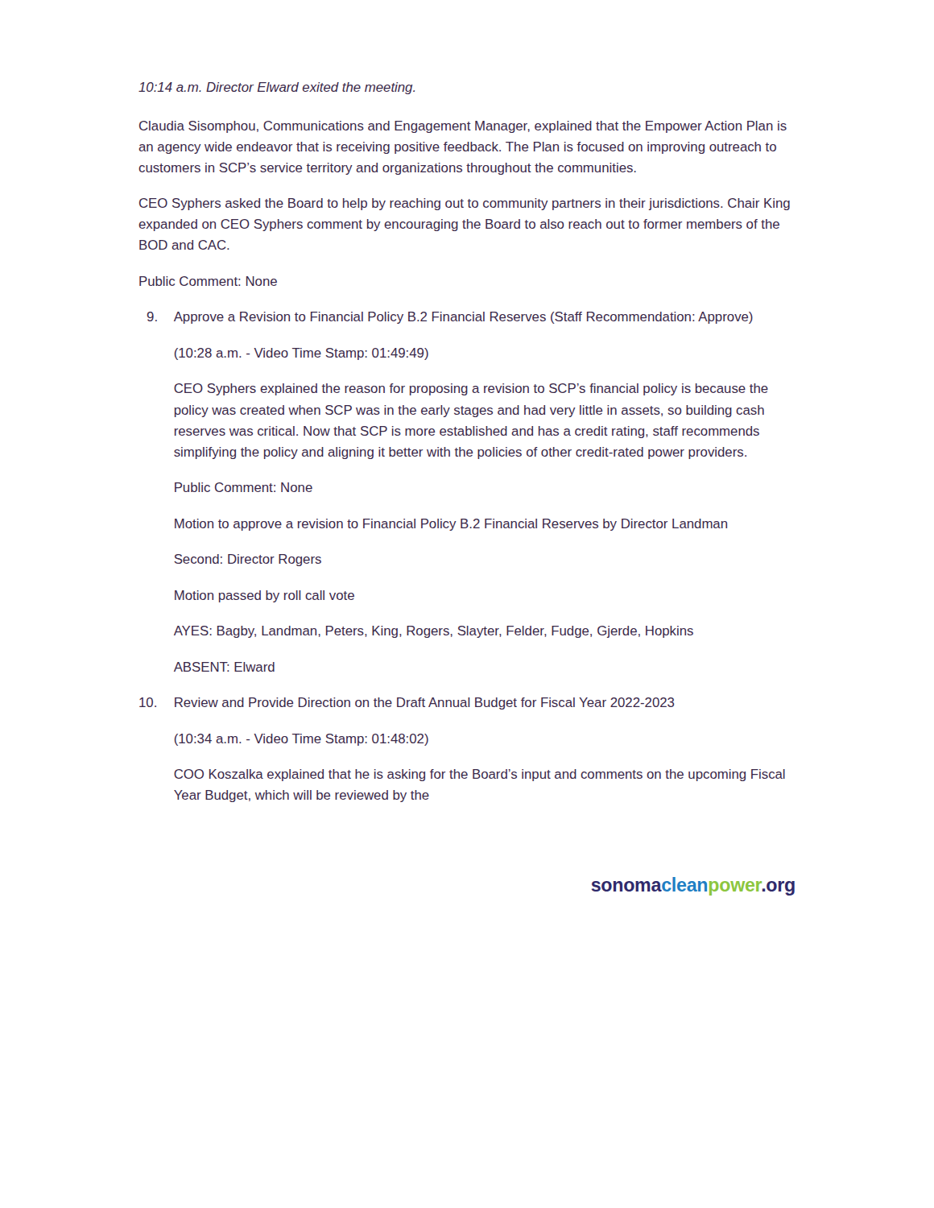10:14 a.m. Director Elward exited the meeting.
Claudia Sisomphou, Communications and Engagement Manager, explained that the Empower Action Plan is an agency wide endeavor that is receiving positive feedback. The Plan is focused on improving outreach to customers in SCP’s service territory and organizations throughout the communities.
CEO Syphers asked the Board to help by reaching out to community partners in their jurisdictions. Chair King expanded on CEO Syphers comment by encouraging the Board to also reach out to former members of the BOD and CAC.
Public Comment: None
Approve a Revision to Financial Policy B.2 Financial Reserves (Staff Recommendation: Approve)
(10:28 a.m. - Video Time Stamp: 01:49:49)
CEO Syphers explained the reason for proposing a revision to SCP’s financial policy is because the policy was created when SCP was in the early stages and had very little in assets, so building cash reserves was critical. Now that SCP is more established and has a credit rating, staff recommends simplifying the policy and aligning it better with the policies of other credit-rated power providers.
Public Comment: None
Motion to approve a revision to Financial Policy B.2 Financial Reserves by Director Landman
Second: Director Rogers
Motion passed by roll call vote
AYES: Bagby, Landman, Peters, King, Rogers, Slayter, Felder, Fudge, Gjerde, Hopkins
ABSENT: Elward
Review and Provide Direction on the Draft Annual Budget for Fiscal Year 2022-2023
(10:34 a.m. - Video Time Stamp: 01:48:02)
COO Koszalka explained that he is asking for the Board’s input and comments on the upcoming Fiscal Year Budget, which will be reviewed by the
sonoma clean power.org